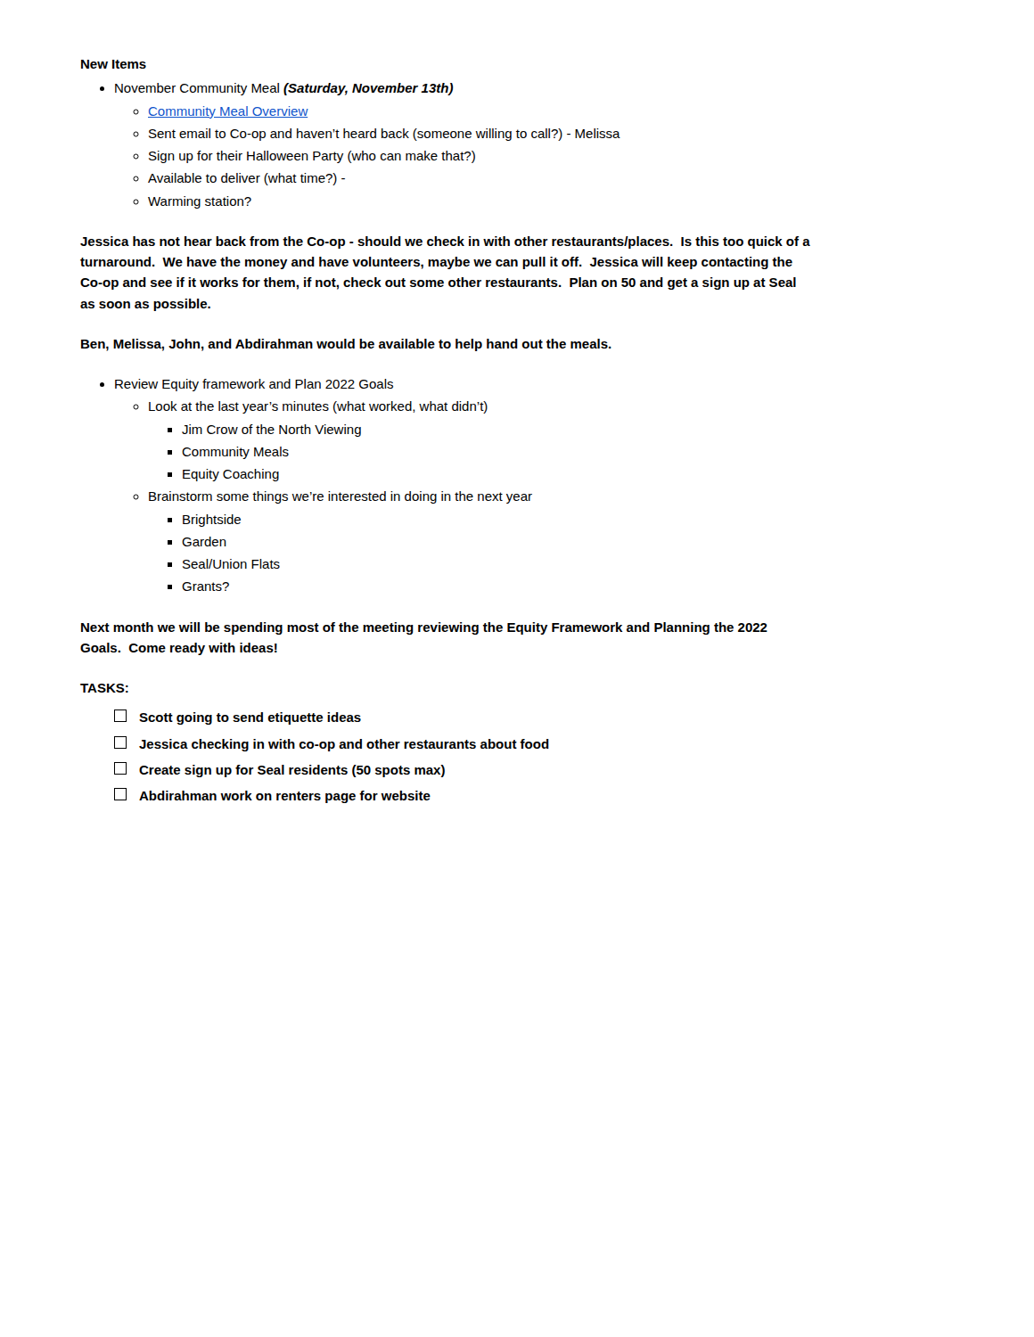New Items
November Community Meal (Saturday, November 13th)
Community Meal Overview
Sent email to Co-op and haven’t heard back (someone willing to call?) - Melissa
Sign up for their Halloween Party (who can make that?)
Available to deliver (what time?) -
Warming station?
Jessica has not hear back from the Co-op - should we check in with other restaurants/places. Is this too quick of a turnaround. We have the money and have volunteers, maybe we can pull it off. Jessica will keep contacting the Co-op and see if it works for them, if not, check out some other restaurants. Plan on 50 and get a sign up at Seal as soon as possible.
Ben, Melissa, John, and Abdirahman would be available to help hand out the meals.
Review Equity framework and Plan 2022 Goals
Look at the last year’s minutes (what worked, what didn’t)
Jim Crow of the North Viewing
Community Meals
Equity Coaching
Brainstorm some things we’re interested in doing in the next year
Brightside
Garden
Seal/Union Flats
Grants?
Next month we will be spending most of the meeting reviewing the Equity Framework and Planning the 2022 Goals. Come ready with ideas!
TASKS:
Scott going to send etiquette ideas
Jessica checking in with co-op and other restaurants about food
Create sign up for Seal residents (50 spots max)
Abdirahman work on renters page for website